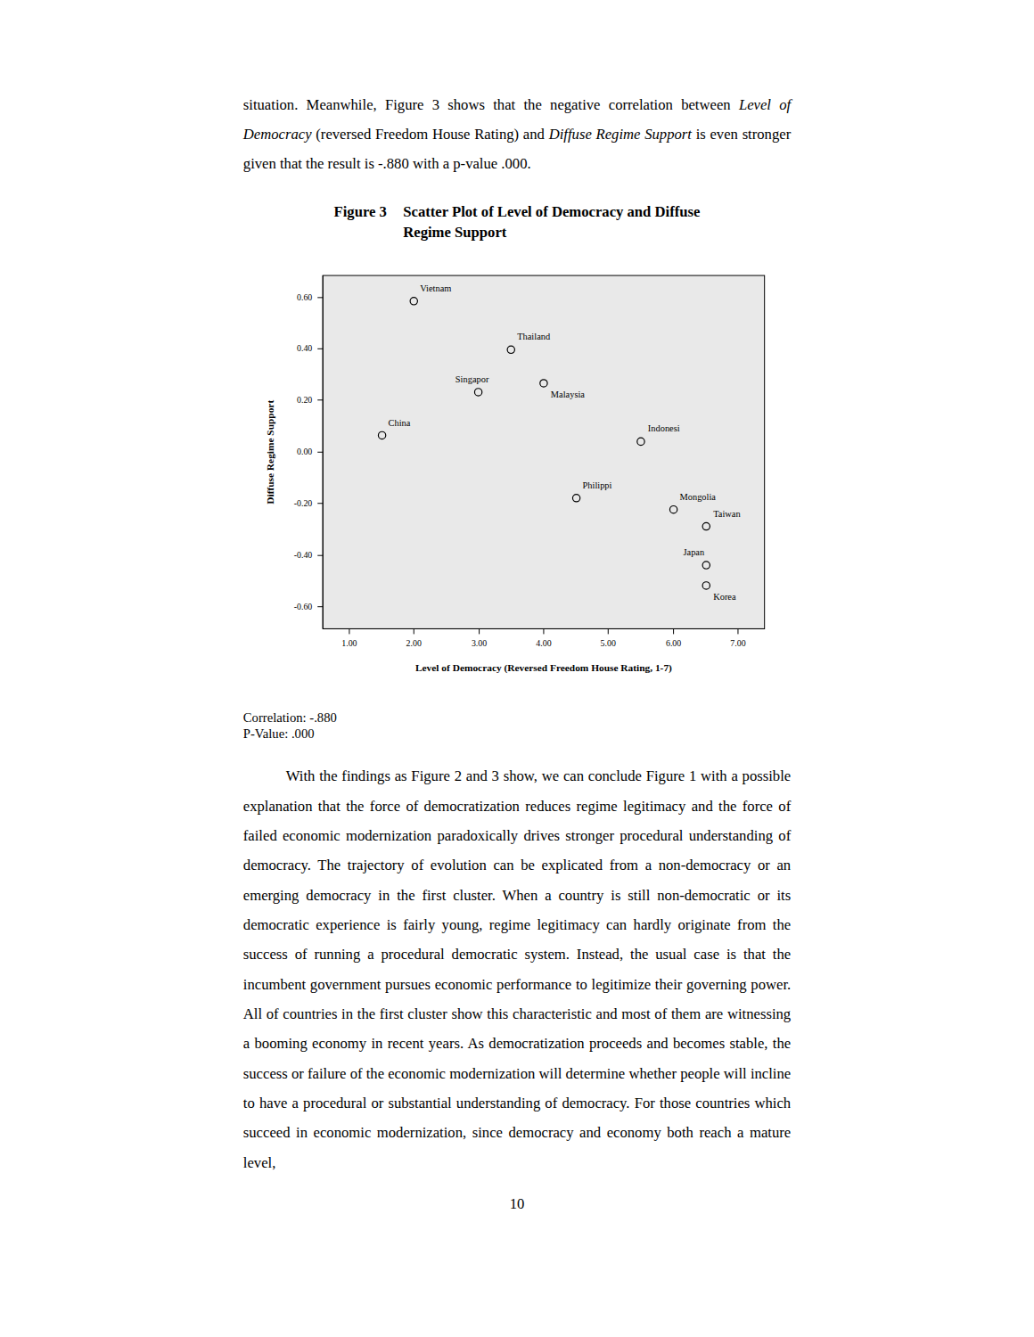situation. Meanwhile, Figure 3 shows that the negative correlation between Level of Democracy (reversed Freedom House Rating) and Diffuse Regime Support is even stronger given that the result is -.880 with a p-value .000.
Figure 3 Scatter Plot of Level of Democracy and Diffuse
Regime Support
0.60 0.40 0.20 0.00 -0.20 -0.40 -0.60 1.00 2.00 3.00 4.00 5.00 6.00 7.00 Diffuse Regime Support Level of Democracy (Reversed Freedom House Rating, 1-7) Vietnam Thailand Singapor Malaysia China Indonesi Philippi Mongolia Taiwan Japan Korea
Correlation: -.880
P-Value: .000
With the findings as Figure 2 and 3 show, we can conclude Figure 1 with a possible explanation that the force of democratization reduces regime legitimacy and the force of failed economic modernization paradoxically drives stronger procedural understanding of democracy. The trajectory of evolution can be explicated from a non-democracy or an emerging democracy in the first cluster. When a country is still non-democratic or its democratic experience is fairly young, regime legitimacy can hardly originate from the success of running a procedural democratic system. Instead, the usual case is that the incumbent government pursues economic performance to legitimize their governing power. All of countries in the first cluster show this characteristic and most of them are witnessing a booming economy in recent years. As democratization proceeds and becomes stable, the success or failure of the economic modernization will determine whether people will incline to have a procedural or substantial understanding of democracy. For those countries which succeed in economic modernization, since democracy and economy both reach a mature level,
10